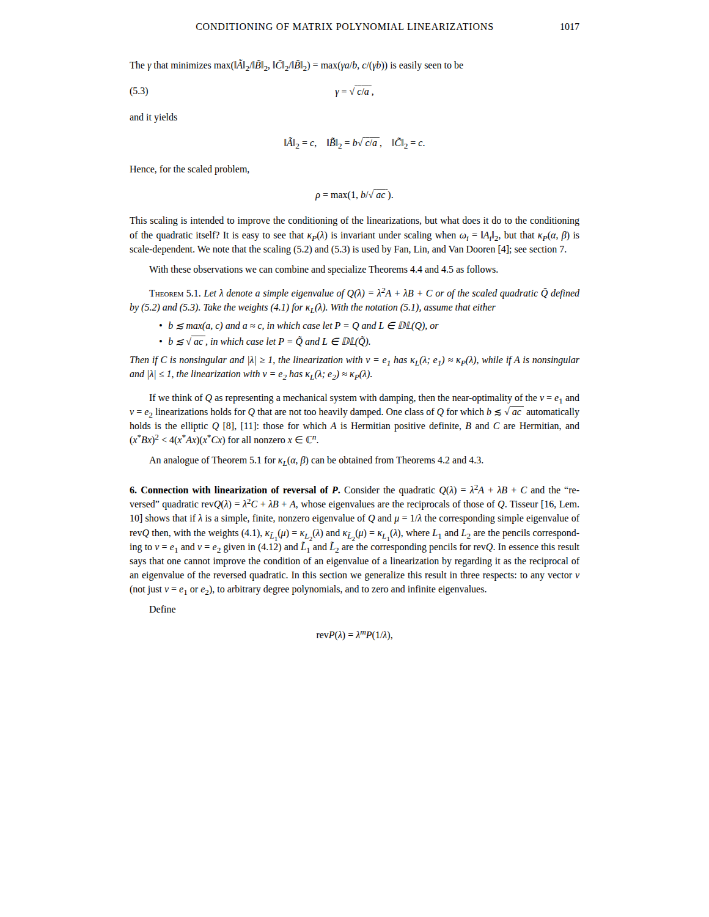CONDITIONING OF MATRIX POLYNOMIAL LINEARIZATIONS 1017
The γ that minimizes max(‖Ã‖2/‖B̃‖2, ‖C̃‖2/‖B̃‖2) = max(γa/b, c/(γb)) is easily seen to be
(5.3) γ = √ c/a ,
and it yields
‖Ã‖2 = c, ‖B̃‖2 = b√ c/a , ‖C̃‖2 = c.
Hence, for the scaled problem,
ρ = max(1, b/√ ac ).
This scaling is intended to improve the conditioning of the linearizations, but what does it do to the conditioning of the quadratic itself? It is easy to see that κP(λ) is invariant under scaling when ωi = ‖Ai‖2, but that κP(α, β) is scale-dependent. We note that the scaling (5.2) and (5.3) is used by Fan, Lin, and Van Dooren [4]; see section 7.
With these observations we can combine and specialize Theorems 4.4 and 4.5 as follows.
Theorem 5.1. Let λ denote a simple eigenvalue of Q(λ) = λ2A + λB + C or of the scaled quadratic Q̃ defined by (5.2) and (5.3). Take the weights (4.1) for κL(λ). With the notation (5.1), assume that either
b ≲ max(a, c) and a ≈ c, in which case let P = Q and L ∈ 𝔻𝕃(Q), or
b ≲ √ ac , in which case let P = Q̃ and L ∈ 𝔻𝕃(Q̃).
Then if C is nonsingular and |λ| ≥ 1, the linearization with v = e1 has κL(λ; e1) ≈ κP(λ), while if A is nonsingular and |λ| ≤ 1, the linearization with v = e2 has κL(λ; e2) ≈ κP(λ).
If we think of Q as representing a mechanical system with damping, then the near-optimality of the v = e1 and v = e2 linearizations holds for Q that are not too heavily damped. One class of Q for which b ≲ √ ac automatically holds is the elliptic Q [8], [11]: those for which A is Hermitian positive definite, B and C are Hermitian, and (x*Bx)2 < 4(x*Ax)(x*Cx) for all nonzero x ∈ ℂn.
An analogue of Theorem 5.1 for κL(α, β) can be obtained from Theorems 4.2 and 4.3.
6. Connection with linearization of reversal of P.
Consider the quadratic Q(λ) = λ2A + λB + C and the “reversed” quadratic revQ(λ) = λ2C + λB + A, whose eigenvalues are the reciprocals of those of Q. Tisseur [16, Lem. 10] shows that if λ is a simple, finite, nonzero eigenvalue of Q and μ = 1/λ the corresponding simple eigenvalue of revQ then, with the weights (4.1), κL̃1(μ) = κL2(λ) and κL̃2(μ) = κL1(λ), where L1 and L2 are the pencils corresponding to v = e1 and v = e2 given in (4.12) and L̃1 and L̃2 are the corresponding pencils for revQ. In essence this result says that one cannot improve the condition of an eigenvalue of a linearization by regarding it as the reciprocal of an eigenvalue of the reversed quadratic. In this section we generalize this result in three respects: to any vector v (not just v = e1 or e2), to arbitrary degree polynomials, and to zero and infinite eigenvalues.
Define
revP(λ) = λmP(1/λ),